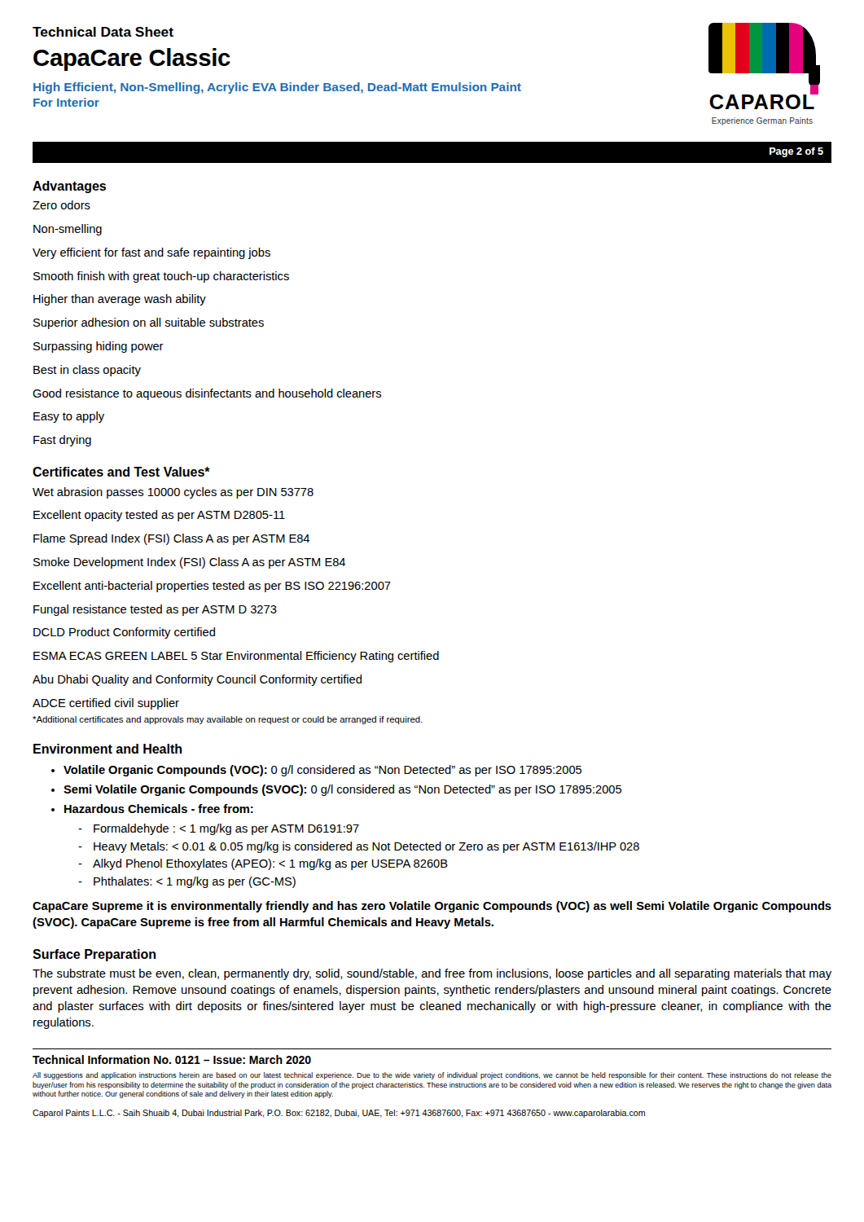Technical Data Sheet
CapaCare Classic
High Efficient, Non-Smelling, Acrylic EVA Binder Based, Dead-Matt Emulsion Paint
For Interior
CAPAROL
Experience German Paints
Page 2 of 5
Advantages
Zero odors
Non-smelling
Very efficient for fast and safe repainting jobs
Smooth finish with great touch-up characteristics
Higher than average wash ability
Superior adhesion on all suitable substrates
Surpassing hiding power
Best in class opacity
Good resistance to aqueous disinfectants and household cleaners
Easy to apply
Fast drying
Certificates and Test Values*
Wet abrasion passes 10000 cycles as per DIN 53778
Excellent opacity tested as per ASTM D2805-11
Flame Spread Index (FSI) Class A as per ASTM E84
Smoke Development Index (FSI) Class A as per ASTM E84
Excellent anti-bacterial properties tested as per BS ISO 22196:2007
Fungal resistance tested as per ASTM D 3273
DCLD Product Conformity certified
ESMA ECAS GREEN LABEL 5 Star Environmental Efficiency Rating certified
Abu Dhabi Quality and Conformity Council Conformity certified
ADCE certified civil supplier
*Additional certificates and approvals may available on request or could be arranged if required.
Environment and Health
Volatile Organic Compounds (VOC): 0 g/l considered as “Non Detected” as per ISO 17895:2005
Semi Volatile Organic Compounds (SVOC): 0 g/l considered as “Non Detected” as per ISO 17895:2005
Hazardous Chemicals - free from:
Formaldehyde : < 1 mg/kg as per ASTM D6191:97
Heavy Metals: < 0.01 & 0.05 mg/kg is considered as Not Detected or Zero as per ASTM E1613/IHP 028
Alkyd Phenol Ethoxylates (APEO): < 1 mg/kg as per USEPA 8260B
Phthalates: < 1 mg/kg as per (GC-MS)
CapaCare Supreme it is environmentally friendly and has zero Volatile Organic Compounds (VOC) as well Semi Volatile Organic Compounds (SVOC). CapaCare Supreme is free from all Harmful Chemicals and Heavy Metals.
Surface Preparation
The substrate must be even, clean, permanently dry, solid, sound/stable, and free from inclusions, loose particles and all separating materials that may prevent adhesion. Remove unsound coatings of enamels, dispersion paints, synthetic renders/plasters and unsound mineral paint coatings. Concrete and plaster surfaces with dirt deposits or fines/sintered layer must be cleaned mechanically or with high-pressure cleaner, in compliance with the regulations.
Technical Information No. 0121 – Issue: March 2020
All suggestions and application instructions herein are based on our latest technical experience. Due to the wide variety of individual project conditions, we cannot be held responsible for their content. These instructions do not release the buyer/user from his responsibility to determine the suitability of the product in consideration of the project characteristics. These instructions are to be considered void when a new edition is released. We reserves the right to change the given data without further notice. Our general conditions of sale and delivery in their latest edition apply.
Caparol Paints L.L.C. - Saih Shuaib 4, Dubai Industrial Park, P.O. Box: 62182, Dubai, UAE, Tel: +971 43687600, Fax: +971 43687650 - www.caparolarabia.com